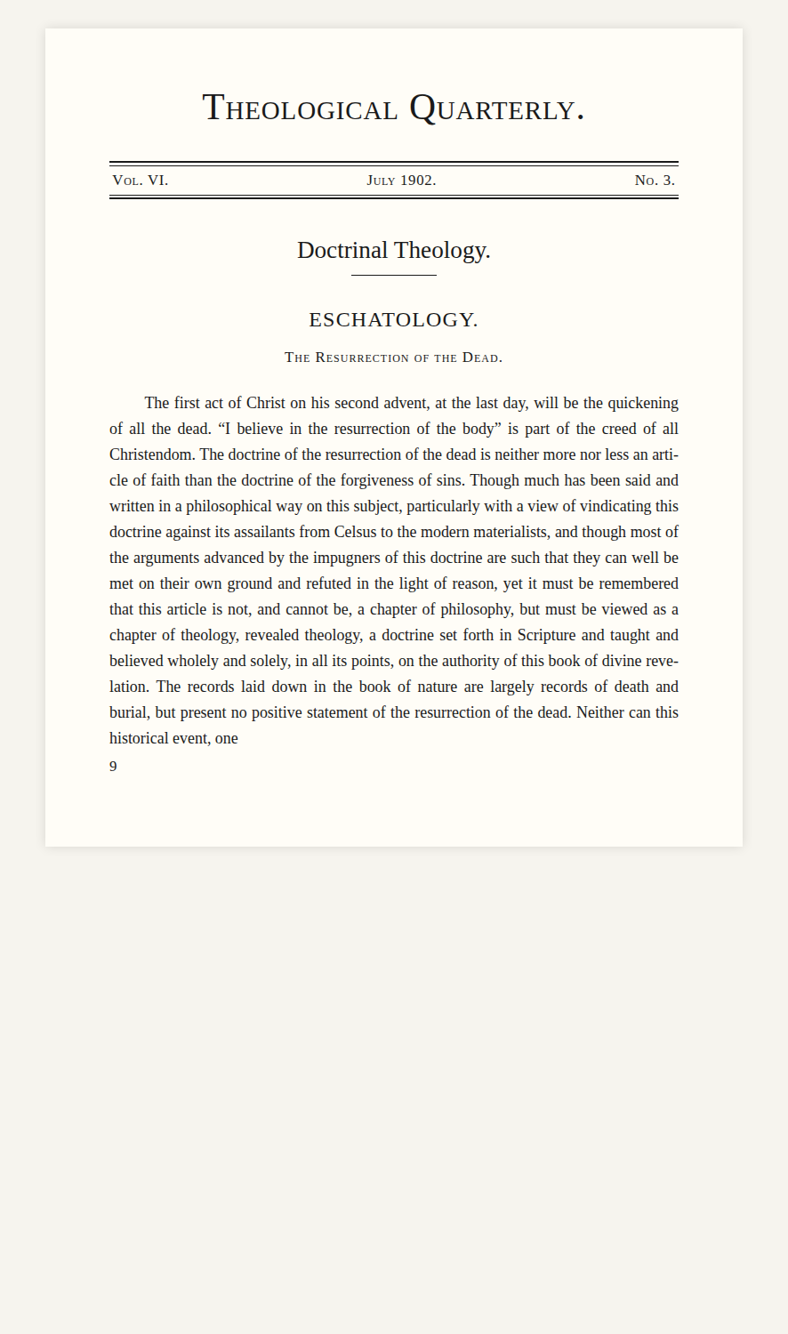Theological Quarterly.
Vol. VI. July 1902. No. 3.
Doctrinal Theology.
ESCHATOLOGY.
The Resurrection of the Dead.
The first act of Christ on his second advent, at the last day, will be the quickening of all the dead. “I believe in the resurrection of the body” is part of the creed of all Christendom. The doctrine of the resurrection of the dead is neither more nor less an article of faith than the doctrine of the forgiveness of sins. Though much has been said and written in a philosophical way on this subject, particularly with a view of vindicating this doctrine against its assailants from Celsus to the modern materialists, and though most of the arguments advanced by the impugners of this doctrine are such that they can well be met on their own ground and refuted in the light of reason, yet it must be remembered that this article is not, and cannot be, a chapter of philosophy, but must be viewed as a chapter of theology, revealed theology, a doctrine set forth in Scripture and taught and believed wholely and solely, in all its points, on the authority of this book of divine revelation. The records laid down in the book of nature are largely records of death and burial, but present no positive statement of the resurrection of the dead. Neither can this historical event, one
9